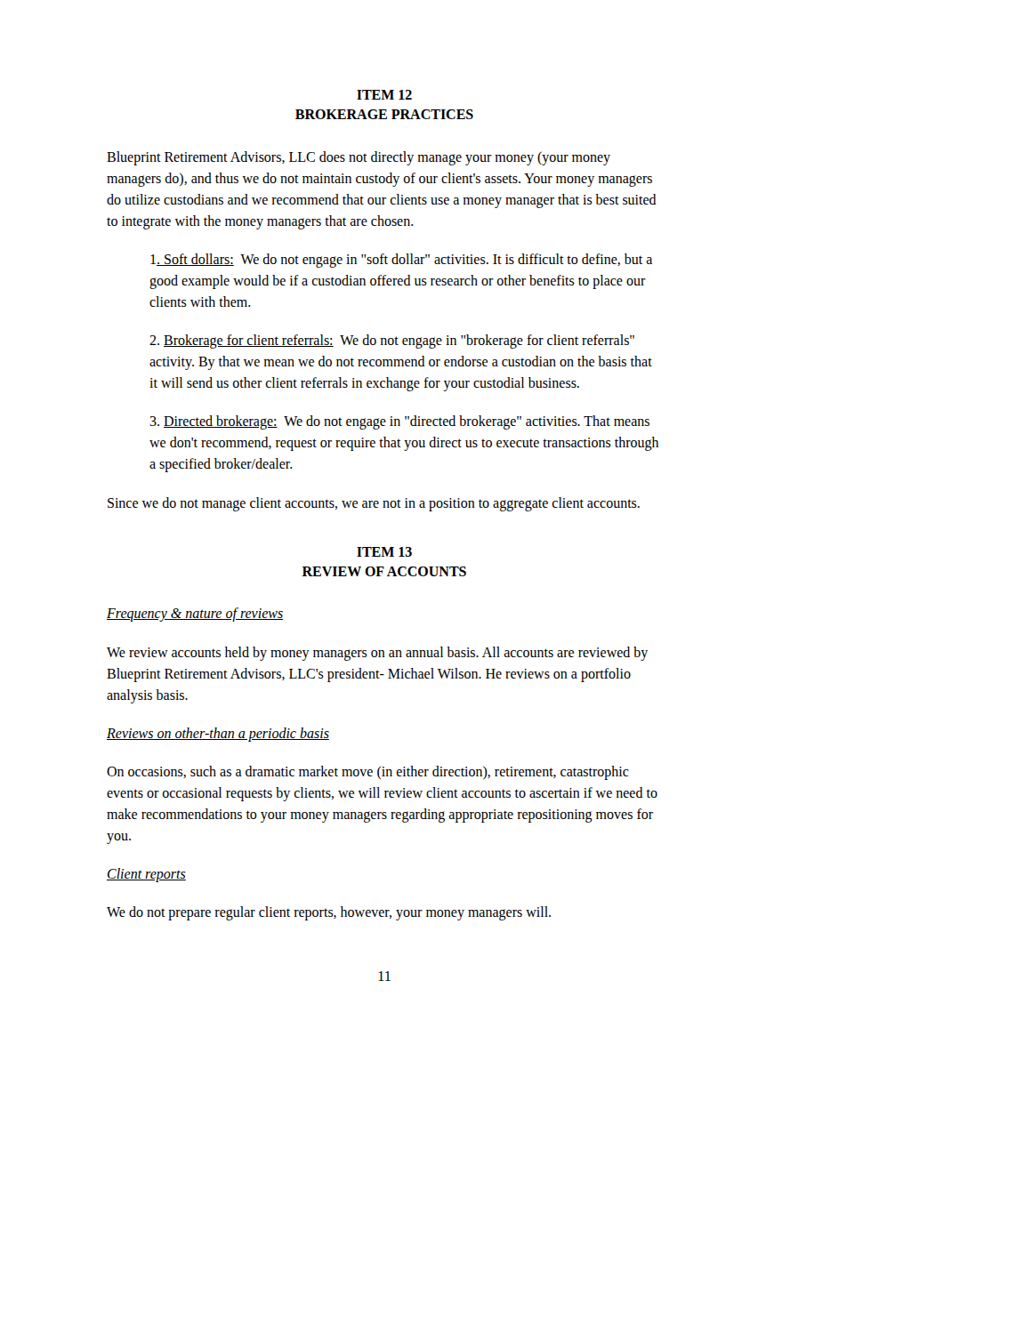ITEM 12
BROKERAGE PRACTICES
Blueprint Retirement Advisors, LLC does not directly manage your money (your money managers do), and thus we do not maintain custody of our client's assets. Your money managers do utilize custodians and we recommend that our clients use a money manager that is best suited to integrate with the money managers that are chosen.
1. Soft dollars: We do not engage in "soft dollar" activities. It is difficult to define, but a good example would be if a custodian offered us research or other benefits to place our clients with them.
2. Brokerage for client referrals: We do not engage in "brokerage for client referrals" activity. By that we mean we do not recommend or endorse a custodian on the basis that it will send us other client referrals in exchange for your custodial business.
3. Directed brokerage: We do not engage in "directed brokerage" activities. That means we don't recommend, request or require that you direct us to execute transactions through a specified broker/dealer.
Since we do not manage client accounts, we are not in a position to aggregate client accounts.
ITEM 13
REVIEW OF ACCOUNTS
Frequency & nature of reviews
We review accounts held by money managers on an annual basis. All accounts are reviewed by Blueprint Retirement Advisors, LLC's president- Michael Wilson. He reviews on a portfolio analysis basis.
Reviews on other-than a periodic basis
On occasions, such as a dramatic market move (in either direction), retirement, catastrophic events or occasional requests by clients, we will review client accounts to ascertain if we need to make recommendations to your money managers regarding appropriate repositioning moves for you.
Client reports
We do not prepare regular client reports, however, your money managers will.
11